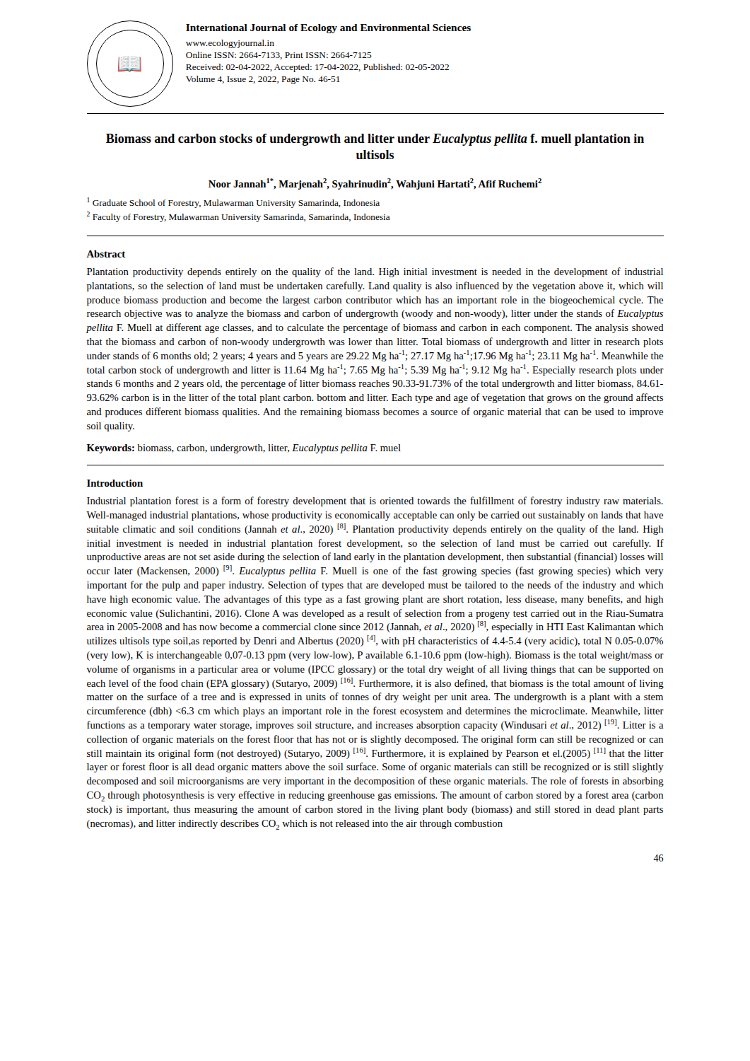📖
International Journal of Ecology and Environmental Sciences
www.ecologyjournal.in
Online ISSN: 2664-7133, Print ISSN: 2664-7125
Received: 02-04-2022, Accepted: 17-04-2022, Published: 02-05-2022
Volume 4, Issue 2, 2022, Page No. 46-51
Biomass and carbon stocks of undergrowth and litter under Eucalyptus pellita f. muell plantation in ultisols
Noor Jannah1*, Marjenah2, Syahrinudin2, Wahjuni Hartati2, Afif Ruchemi2
1 Graduate School of Forestry, Mulawarman University Samarinda, Indonesia
2 Faculty of Forestry, Mulawarman University Samarinda, Samarinda, Indonesia
Abstract
Plantation productivity depends entirely on the quality of the land. High initial investment is needed in the development of industrial plantations, so the selection of land must be undertaken carefully. Land quality is also influenced by the vegetation above it, which will produce biomass production and become the largest carbon contributor which has an important role in the biogeochemical cycle. The research objective was to analyze the biomass and carbon of undergrowth (woody and non-woody), litter under the stands of Eucalyptus pellita F. Muell at different age classes, and to calculate the percentage of biomass and carbon in each component. The analysis showed that the biomass and carbon of non-woody undergrowth was lower than litter. Total biomass of undergrowth and litter in research plots under stands of 6 months old; 2 years; 4 years and 5 years are 29.22 Mg ha-1; 27.17 Mg ha-1;17.96 Mg ha-1; 23.11 Mg ha-1. Meanwhile the total carbon stock of undergrowth and litter is 11.64 Mg ha-1; 7.65 Mg ha-1; 5.39 Mg ha-1; 9.12 Mg ha-1. Especially research plots under stands 6 months and 2 years old, the percentage of litter biomass reaches 90.33-91.73% of the total undergrowth and litter biomass, 84.61-93.62% carbon is in the litter of the total plant carbon. bottom and litter. Each type and age of vegetation that grows on the ground affects and produces different biomass qualities. And the remaining biomass becomes a source of organic material that can be used to improve soil quality.
Keywords: biomass, carbon, undergrowth, litter, Eucalyptus pellita F. muel
Introduction
Industrial plantation forest is a form of forestry development that is oriented towards the fulfillment of forestry industry raw materials. Well-managed industrial plantations, whose productivity is economically acceptable can only be carried out sustainably on lands that have suitable climatic and soil conditions (Jannah et al., 2020) [8]. Plantation productivity depends entirely on the quality of the land. High initial investment is needed in industrial plantation forest development, so the selection of land must be carried out carefully. If unproductive areas are not set aside during the selection of land early in the plantation development, then substantial (financial) losses will occur later (Mackensen, 2000) [9]. Eucalyptus pellita F. Muell is one of the fast growing species (fast growing species) which very important for the pulp and paper industry. Selection of types that are developed must be tailored to the needs of the industry and which have high economic value. The advantages of this type as a fast growing plant are short rotation, less disease, many benefits, and high economic value (Sulichantini, 2016). Clone A was developed as a result of selection from a progeny test carried out in the Riau-Sumatra area in 2005-2008 and has now become a commercial clone since 2012 (Jannah, et al., 2020) [8], especially in HTI East Kalimantan which utilizes ultisols type soil,as reported by Denri and Albertus (2020) [4], with pH characteristics of 4.4-5.4 (very acidic), total N 0.05-0.07% (very low), K is interchangeable 0,07-0.13 ppm (very low-low), P available 6.1-10.6 ppm (low-high). Biomass is the total weight/mass or volume of organisms in a particular area or volume (IPCC glossary) or the total dry weight of all living things that can be supported on each level of the food chain (EPA glossary) (Sutaryo, 2009) [16]. Furthermore, it is also defined, that biomass is the total amount of living matter on the surface of a tree and is expressed in units of tonnes of dry weight per unit area. The undergrowth is a plant with a stem circumference (dbh) <6.3 cm which plays an important role in the forest ecosystem and determines the microclimate. Meanwhile, litter functions as a temporary water storage, improves soil structure, and increases absorption capacity (Windusari et al., 2012) [19]. Litter is a collection of organic materials on the forest floor that has not or is slightly decomposed. The original form can still be recognized or can still maintain its original form (not destroyed) (Sutaryo, 2009) [16]. Furthermore, it is explained by Pearson et el.(2005) [11] that the litter layer or forest floor is all dead organic matters above the soil surface. Some of organic materials can still be recognized or is still slightly decomposed and soil microorganisms are very important in the decomposition of these organic materials. The role of forests in absorbing CO2 through photosynthesis is very effective in reducing greenhouse gas emissions. The amount of carbon stored by a forest area (carbon stock) is important, thus measuring the amount of carbon stored in the living plant body (biomass) and still stored in dead plant parts (necromas), and litter indirectly describes CO2 which is not released into the air through combustion
46